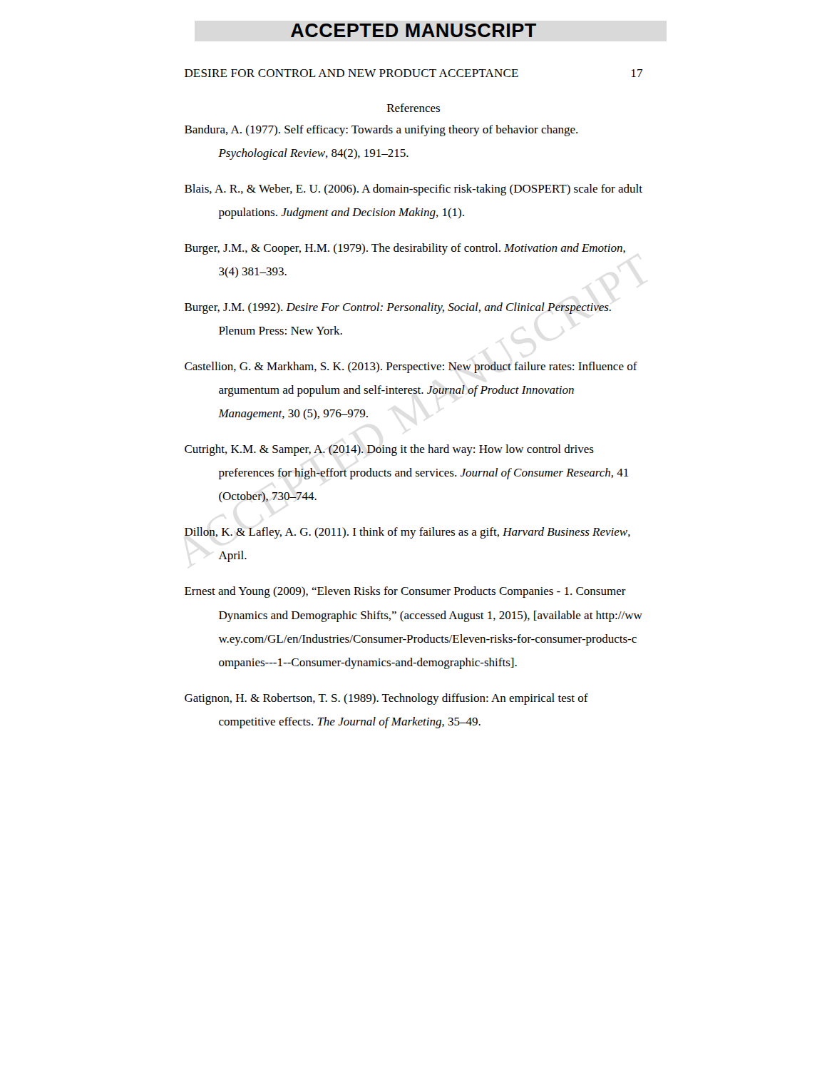ACCEPTED MANUSCRIPT
Desire for Control and New Product Acceptance 17
References
ACCEPTED MANUSCRIPT
Bandura, A. (1977). Self efficacy: Towards a unifying theory of behavior change. Psychological Review, 84(2), 191–215.
Blais, A. R., & Weber, E. U. (2006). A domain-specific risk-taking (DOSPERT) scale for adult populations. Judgment and Decision Making, 1(1).
Burger, J.M., & Cooper, H.M. (1979). The desirability of control. Motivation and Emotion, 3(4) 381–393.
Burger, J.M. (1992). Desire For Control: Personality, Social, and Clinical Perspectives. Plenum Press: New York.
Castellion, G. & Markham, S. K. (2013). Perspective: New product failure rates: Influence of argumentum ad populum and self-interest. Journal of Product Innovation Management, 30 (5), 976–979.
Cutright, K.M. & Samper, A. (2014). Doing it the hard way: How low control drives preferences for high-effort products and services. Journal of Consumer Research, 41 (October), 730–744.
Dillon, K. & Lafley, A. G. (2011). I think of my failures as a gift, Harvard Business Review, April.
Ernest and Young (2009), “Eleven Risks for Consumer Products Companies - 1. Consumer Dynamics and Demographic Shifts,” (accessed August 1, 2015), [available at http://www.ey.com/GL/en/Industries/Consumer-Products/Eleven-risks-for-consumer-products-companies---1--Consumer-dynamics-and-demographic-shifts].
Gatignon, H. & Robertson, T. S. (1989). Technology diffusion: An empirical test of competitive effects. The Journal of Marketing, 35–49.